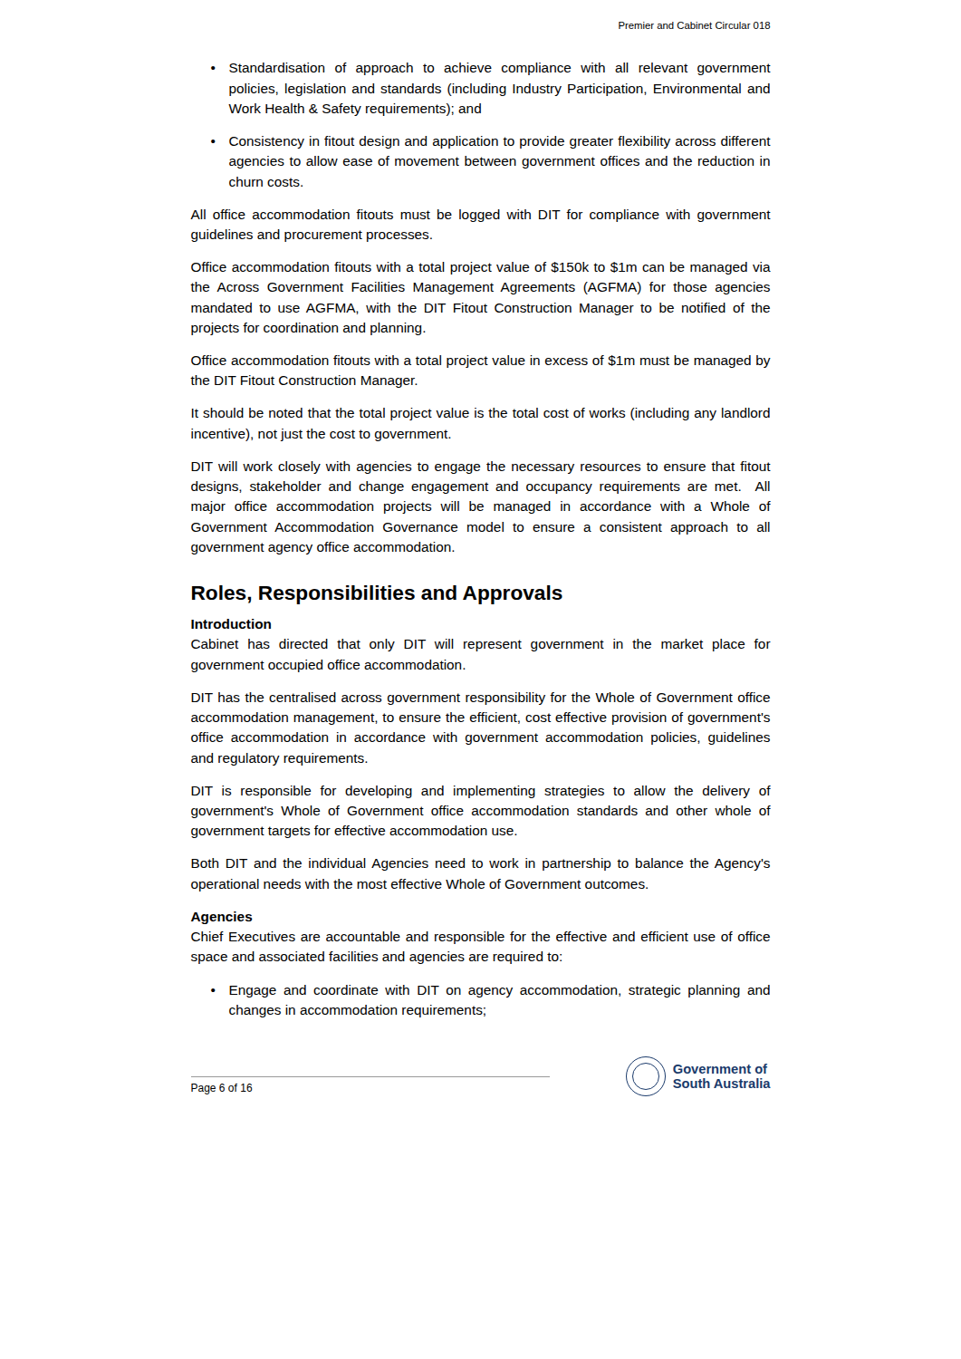Premier and Cabinet Circular 018
Standardisation of approach to achieve compliance with all relevant government policies, legislation and standards (including Industry Participation, Environmental and Work Health & Safety requirements); and
Consistency in fitout design and application to provide greater flexibility across different agencies to allow ease of movement between government offices and the reduction in churn costs.
All office accommodation fitouts must be logged with DIT for compliance with government guidelines and procurement processes.
Office accommodation fitouts with a total project value of $150k to $1m can be managed via the Across Government Facilities Management Agreements (AGFMA) for those agencies mandated to use AGFMA, with the DIT Fitout Construction Manager to be notified of the projects for coordination and planning.
Office accommodation fitouts with a total project value in excess of $1m must be managed by the DIT Fitout Construction Manager.
It should be noted that the total project value is the total cost of works (including any landlord incentive), not just the cost to government.
DIT will work closely with agencies to engage the necessary resources to ensure that fitout designs, stakeholder and change engagement and occupancy requirements are met. All major office accommodation projects will be managed in accordance with a Whole of Government Accommodation Governance model to ensure a consistent approach to all government agency office accommodation.
Roles, Responsibilities and Approvals
Introduction
Cabinet has directed that only DIT will represent government in the market place for government occupied office accommodation.
DIT has the centralised across government responsibility for the Whole of Government office accommodation management, to ensure the efficient, cost effective provision of government's office accommodation in accordance with government accommodation policies, guidelines and regulatory requirements.
DIT is responsible for developing and implementing strategies to allow the delivery of government's Whole of Government office accommodation standards and other whole of government targets for effective accommodation use.
Both DIT and the individual Agencies need to work in partnership to balance the Agency's operational needs with the most effective Whole of Government outcomes.
Agencies
Chief Executives are accountable and responsible for the effective and efficient use of office space and associated facilities and agencies are required to:
Engage and coordinate with DIT on agency accommodation, strategic planning and changes in accommodation requirements;
Page 6 of 16
Government of South Australia